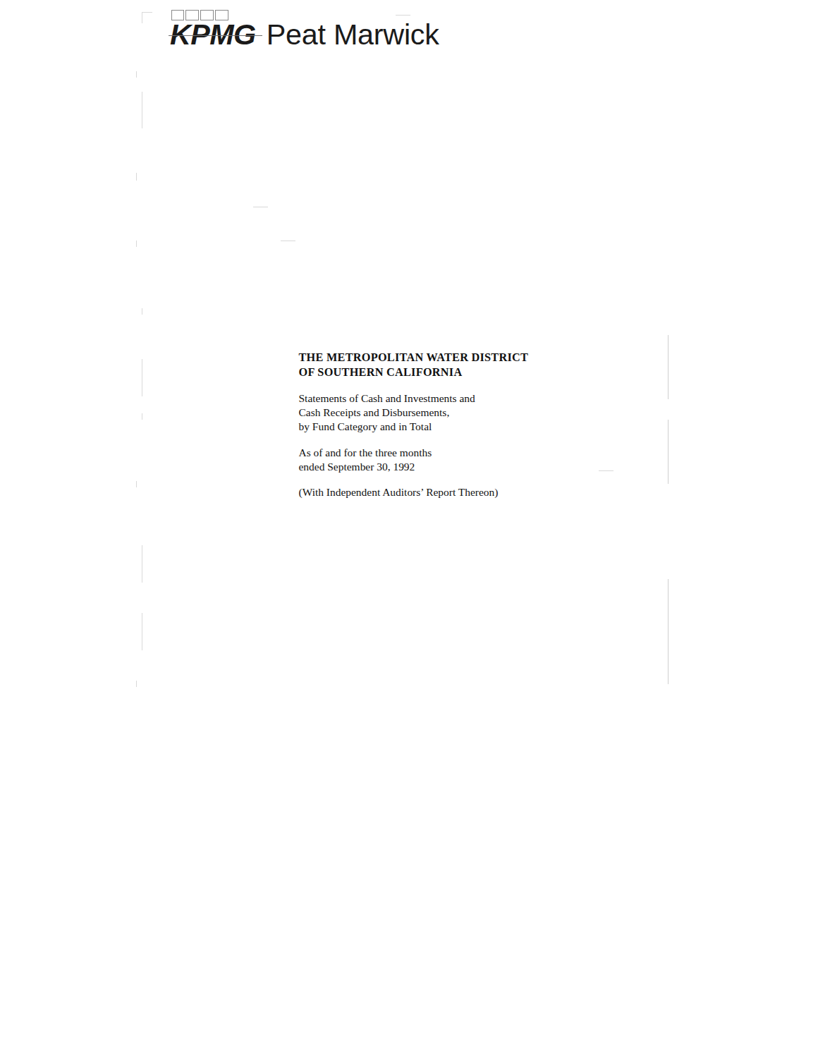KPMG Peat Marwick
THE METROPOLITAN WATER DISTRICT
OF SOUTHERN CALIFORNIA
Statements of Cash and Investments and
Cash Receipts and Disbursements,
by Fund Category and in Total
As of and for the three months
ended September 30, 1992
(With Independent Auditors’ Report Thereon)